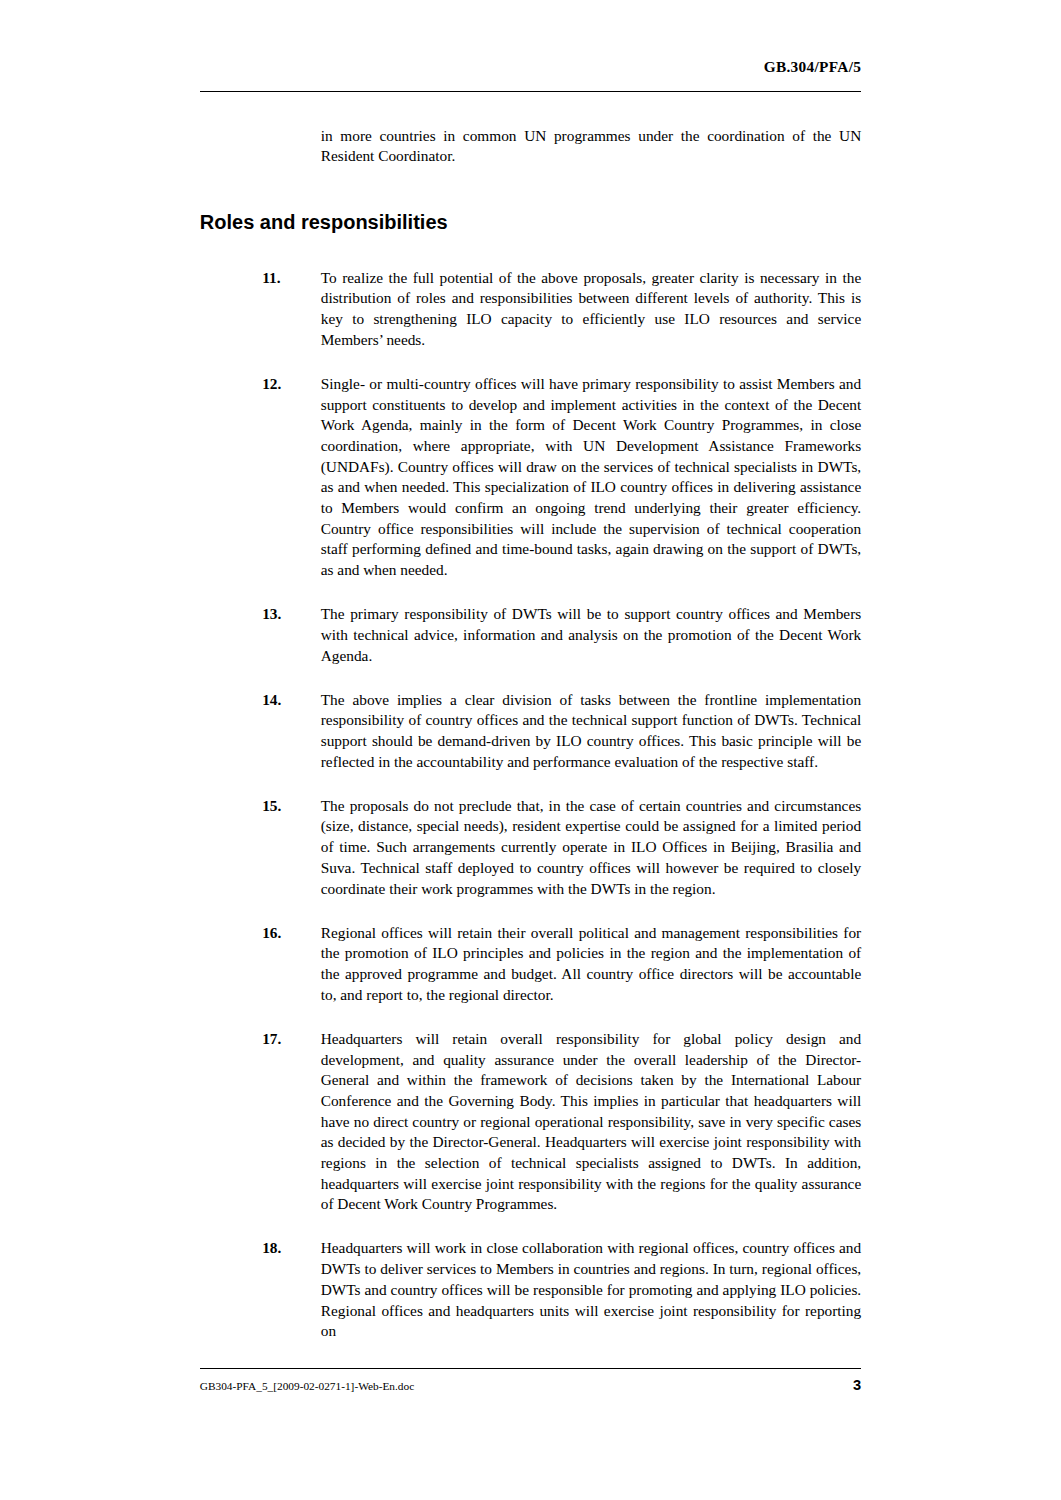GB.304/PFA/5
in more countries in common UN programmes under the coordination of the UN Resident Coordinator.
Roles and responsibilities
To realize the full potential of the above proposals, greater clarity is necessary in the distribution of roles and responsibilities between different levels of authority. This is key to strengthening ILO capacity to efficiently use ILO resources and service Members’ needs.
Single- or multi-country offices will have primary responsibility to assist Members and support constituents to develop and implement activities in the context of the Decent Work Agenda, mainly in the form of Decent Work Country Programmes, in close coordination, where appropriate, with UN Development Assistance Frameworks (UNDAFs). Country offices will draw on the services of technical specialists in DWTs, as and when needed. This specialization of ILO country offices in delivering assistance to Members would confirm an ongoing trend underlying their greater efficiency. Country office responsibilities will include the supervision of technical cooperation staff performing defined and time-bound tasks, again drawing on the support of DWTs, as and when needed.
The primary responsibility of DWTs will be to support country offices and Members with technical advice, information and analysis on the promotion of the Decent Work Agenda.
The above implies a clear division of tasks between the frontline implementation responsibility of country offices and the technical support function of DWTs. Technical support should be demand-driven by ILO country offices. This basic principle will be reflected in the accountability and performance evaluation of the respective staff.
The proposals do not preclude that, in the case of certain countries and circumstances (size, distance, special needs), resident expertise could be assigned for a limited period of time. Such arrangements currently operate in ILO Offices in Beijing, Brasilia and Suva. Technical staff deployed to country offices will however be required to closely coordinate their work programmes with the DWTs in the region.
Regional offices will retain their overall political and management responsibilities for the promotion of ILO principles and policies in the region and the implementation of the approved programme and budget. All country office directors will be accountable to, and report to, the regional director.
Headquarters will retain overall responsibility for global policy design and development, and quality assurance under the overall leadership of the Director-General and within the framework of decisions taken by the International Labour Conference and the Governing Body. This implies in particular that headquarters will have no direct country or regional operational responsibility, save in very specific cases as decided by the Director-General. Headquarters will exercise joint responsibility with regions in the selection of technical specialists assigned to DWTs. In addition, headquarters will exercise joint responsibility with the regions for the quality assurance of Decent Work Country Programmes.
Headquarters will work in close collaboration with regional offices, country offices and DWTs to deliver services to Members in countries and regions. In turn, regional offices, DWTs and country offices will be responsible for promoting and applying ILO policies. Regional offices and headquarters units will exercise joint responsibility for reporting on
GB304-PFA_5_[2009-02-0271-1]-Web-En.doc 3